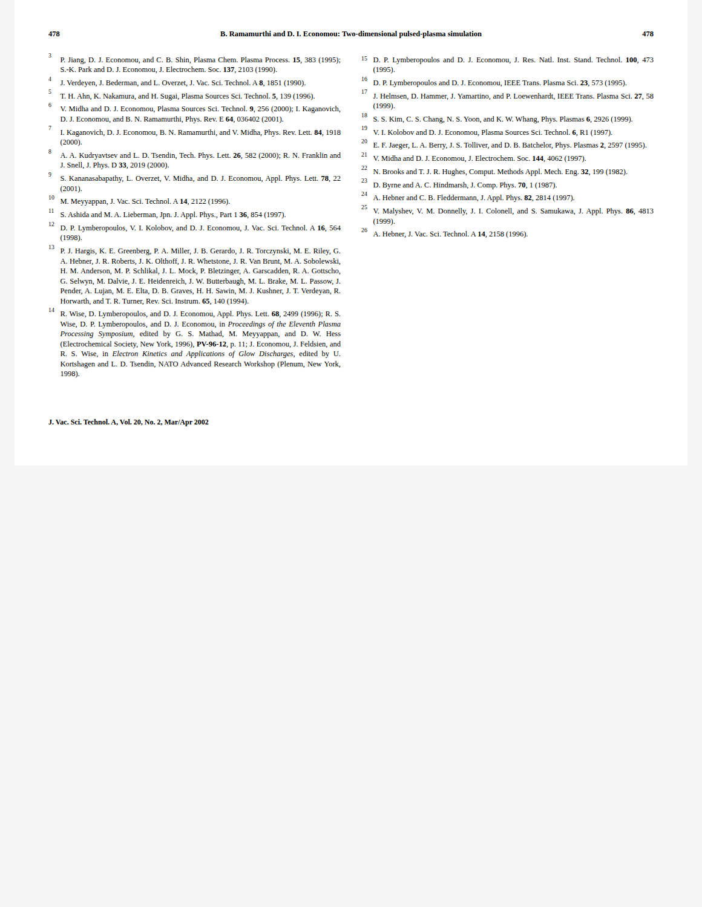478 B. Ramamurthi and D. I. Economou: Two-dimensional pulsed-plasma simulation 478
P. Jiang, D. J. Economou, and C. B. Shin, Plasma Chem. Plasma Process. 15, 383 (1995); S.-K. Park and D. J. Economou, J. Electrochem. Soc. 137, 2103 (1990).
J. Verdeyen, J. Bederman, and L. Overzet, J. Vac. Sci. Technol. A 8, 1851 (1990).
T. H. Ahn, K. Nakamura, and H. Sugai, Plasma Sources Sci. Technol. 5, 139 (1996).
V. Midha and D. J. Economou, Plasma Sources Sci. Technol. 9, 256 (2000); I. Kaganovich, D. J. Economou, and B. N. Ramamurthi, Phys. Rev. E 64, 036402 (2001).
I. Kaganovich, D. J. Economou, B. N. Ramamurthi, and V. Midha, Phys. Rev. Lett. 84, 1918 (2000).
A. A. Kudryavtsev and L. D. Tsendin, Tech. Phys. Lett. 26, 582 (2000); R. N. Franklin and J. Snell, J. Phys. D 33, 2019 (2000).
S. Kananasabapathy, L. Overzet, V. Midha, and D. J. Economou, Appl. Phys. Lett. 78, 22 (2001).
M. Meyyappan, J. Vac. Sci. Technol. A 14, 2122 (1996).
S. Ashida and M. A. Lieberman, Jpn. J. Appl. Phys., Part 1 36, 854 (1997).
D. P. Lymberopoulos, V. I. Kolobov, and D. J. Economou, J. Vac. Sci. Technol. A 16, 564 (1998).
P. J. Hargis, K. E. Greenberg, P. A. Miller, J. B. Gerardo, J. R. Torczynski, M. E. Riley, G. A. Hebner, J. R. Roberts, J. K. Olthoff, J. R. Whetstone, J. R. Van Brunt, M. A. Sobolewski, H. M. Anderson, M. P. Schlikal, J. L. Mock, P. Bletzinger, A. Garscadden, R. A. Gottscho, G. Selwyn, M. Dalvie, J. E. Heidenreich, J. W. Butterbaugh, M. L. Brake, M. L. Passow, J. Pender, A. Lujan, M. E. Elta, D. B. Graves, H. H. Sawin, M. J. Kushner, J. T. Verdeyan, R. Horwarth, and T. R. Turner, Rev. Sci. Instrum. 65, 140 (1994).
R. Wise, D. Lymberopoulos, and D. J. Economou, Appl. Phys. Lett. 68, 2499 (1996); R. S. Wise, D. P. Lymberopoulos, and D. J. Economou, in Proceedings of the Eleventh Plasma Processing Symposium, edited by G. S. Mathad, M. Meyyappan, and D. W. Hess (Electrochemical Society, New York, 1996), PV-96-12, p. 11; J. Economou, J. Feldsien, and R. S. Wise, in Electron Kinetics and Applications of Glow Discharges, edited by U. Kortshagen and L. D. Tsendin, NATO Advanced Research Workshop (Plenum, New York, 1998).
D. P. Lymberopoulos and D. J. Economou, J. Res. Natl. Inst. Stand. Technol. 100, 473 (1995).
D. P. Lymberopoulos and D. J. Economou, IEEE Trans. Plasma Sci. 23, 573 (1995).
J. Helmsen, D. Hammer, J. Yamartino, and P. Loewenhardt, IEEE Trans. Plasma Sci. 27, 58 (1999).
S. S. Kim, C. S. Chang, N. S. Yoon, and K. W. Whang, Phys. Plasmas 6, 2926 (1999).
V. I. Kolobov and D. J. Economou, Plasma Sources Sci. Technol. 6, R1 (1997).
E. F. Jaeger, L. A. Berry, J. S. Tolliver, and D. B. Batchelor, Phys. Plasmas 2, 2597 (1995).
V. Midha and D. J. Economou, J. Electrochem. Soc. 144, 4062 (1997).
N. Brooks and T. J. R. Hughes, Comput. Methods Appl. Mech. Eng. 32, 199 (1982).
D. Byrne and A. C. Hindmarsh, J. Comp. Phys. 70, 1 (1987).
A. Hebner and C. B. Fleddermann, J. Appl. Phys. 82, 2814 (1997).
V. Malyshev, V. M. Donnelly, J. I. Colonell, and S. Samukawa, J. Appl. Phys. 86, 4813 (1999).
A. Hebner, J. Vac. Sci. Technol. A 14, 2158 (1996).
J. Vac. Sci. Technol. A, Vol. 20, No. 2, Mar/Apr 2002